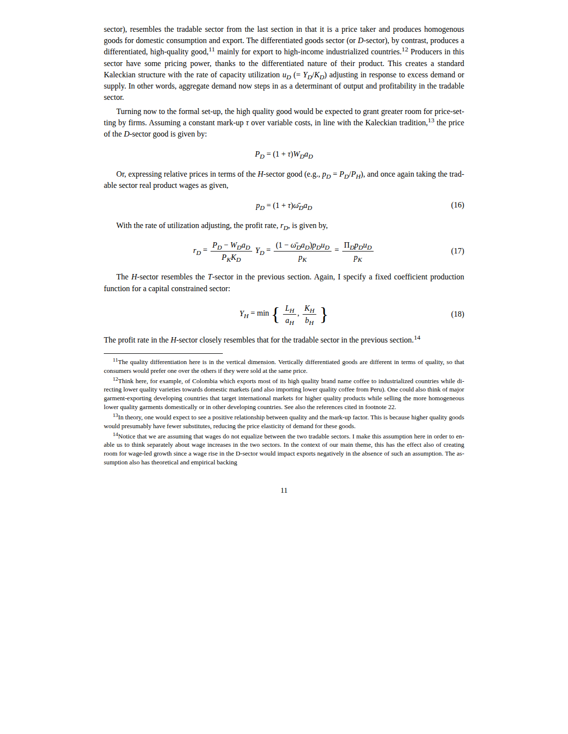sector), resembles the tradable sector from the last section in that it is a price taker and produces homogenous goods for domestic consumption and export. The differentiated goods sector (or D-sector), by contrast, produces a differentiated, high-quality good,11 mainly for export to high-income industrialized countries.12 Producers in this sector have some pricing power, thanks to the differentiated nature of their product. This creates a standard Kaleckian structure with the rate of capacity utilization uD (= YD/KD) adjusting in response to excess demand or supply. In other words, aggregate demand now steps in as a determinant of output and profitability in the tradable sector.
Turning now to the formal set-up, the high quality good would be expected to grant greater room for price-setting by firms. Assuming a constant mark-up τ over variable costs, in line with the Kaleckian tradition,13 the price of the D-sector good is given by:
PD = (1 + τ)WDaD
Or, expressing relative prices in terms of the H-sector good (e.g., pD = PD/PH), and once again taking the tradable sector real product wages as given,
pD = (1 + τ)ω̄DaD(16)
With the rate of utilization adjusting, the profit rate, rD, is given by,
rD = PD − WDaD PKKD YD = (1 − ω̄DaD)pDuD pK = ΠDpDuD pK (17)
The H-sector resembles the T-sector in the previous section. Again, I specify a fixed coefficient production function for a capital constrained sector:
YH = min { LH aH, KH bH } (18)
The profit rate in the H-sector closely resembles that for the tradable sector in the previous section.14
11The quality differentiation here is in the vertical dimension. Vertically differentiated goods are different in terms of quality, so that consumers would prefer one over the others if they were sold at the same price.
12Think here, for example, of Colombia which exports most of its high quality brand name coffee to industrialized countries while directing lower quality varieties towards domestic markets (and also importing lower quality coffee from Peru). One could also think of major garment-exporting developing countries that target international markets for higher quality products while selling the more homogeneous lower quality garments domestically or in other developing countries. See also the references cited in footnote 22.
13In theory, one would expect to see a positive relationship between quality and the mark-up factor. This is because higher quality goods would presumably have fewer substitutes, reducing the price elasticity of demand for these goods.
14Notice that we are assuming that wages do not equalize between the two tradable sectors. I make this assumption here in order to enable us to think separately about wage increases in the two sectors. In the context of our main theme, this has the effect also of creating room for wage-led growth since a wage rise in the D-sector would impact exports negatively in the absence of such an assumption. The assumption also has theoretical and empirical backing
11